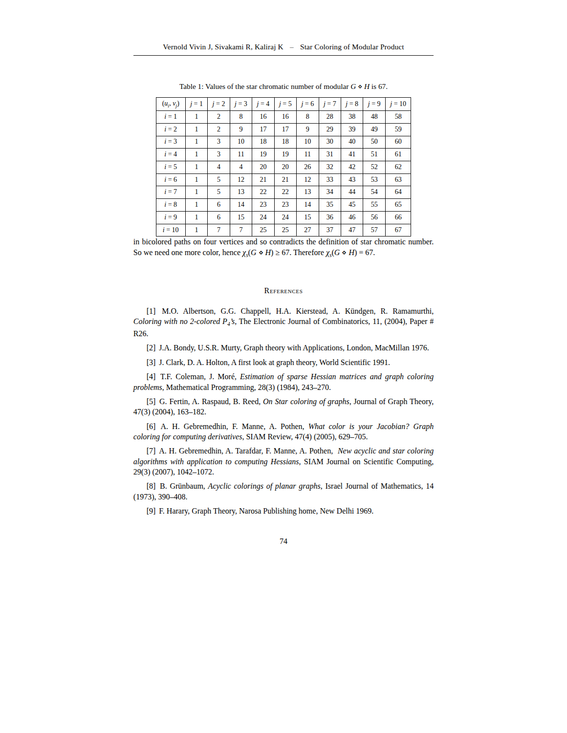Vernold Vivin J, Sivakami R, Kaliraj K – Star Coloring of Modular Product
Table 1: Values of the star chromatic number of modular G ⋄ H is 67.
| ( u i , v j ) | j = 1 | j = 2 | j = 3 | j = 4 | j = 5 | j = 6 | j = 7 | j = 8 | j = 9 | j = 10 |
| --- | --- | --- | --- | --- | --- | --- | --- | --- | --- | --- |
| i = 1 | 1 | 2 | 8 | 16 | 16 | 8 | 28 | 38 | 48 | 58 |
| i = 2 | 1 | 2 | 9 | 17 | 17 | 9 | 29 | 39 | 49 | 59 |
| i = 3 | 1 | 3 | 10 | 18 | 18 | 10 | 30 | 40 | 50 | 60 |
| i = 4 | 1 | 3 | 11 | 19 | 19 | 11 | 31 | 41 | 51 | 61 |
| i = 5 | 1 | 4 | 4 | 20 | 20 | 26 | 32 | 42 | 52 | 62 |
| i = 6 | 1 | 5 | 12 | 21 | 21 | 12 | 33 | 43 | 53 | 63 |
| i = 7 | 1 | 5 | 13 | 22 | 22 | 13 | 34 | 44 | 54 | 64 |
| i = 8 | 1 | 6 | 14 | 23 | 23 | 14 | 35 | 45 | 55 | 65 |
| i = 9 | 1 | 6 | 15 | 24 | 24 | 15 | 36 | 46 | 56 | 66 |
| i = 10 | 1 | 7 | 7 | 25 | 25 | 27 | 37 | 47 | 57 | 67 |
in bicolored paths on four vertices and so contradicts the definition of star chromatic number. So we need one more color, hence χs(G ⋄ H) ≥ 67. Therefore χs(G ⋄ H) = 67.
References
[1] M.O. Albertson, G.G. Chappell, H.A. Kierstead, A. Kündgen, R. Ramamurthi, Coloring with no 2-colored P4’s, The Electronic Journal of Combinatorics, 11, (2004), Paper # R26.
[2] J.A. Bondy, U.S.R. Murty, Graph theory with Applications, London, MacMillan 1976.
[3] J. Clark, D. A. Holton, A first look at graph theory, World Scientific 1991.
[4] T.F. Coleman, J. Moré, Estimation of sparse Hessian matrices and graph coloring problems, Mathematical Programming, 28(3) (1984), 243–270.
[5] G. Fertin, A. Raspaud, B. Reed, On Star coloring of graphs, Journal of Graph Theory, 47(3) (2004), 163–182.
[6] A. H. Gebremedhin, F. Manne, A. Pothen, What color is your Jacobian? Graph coloring for computing derivatives, SIAM Review, 47(4) (2005), 629–705.
[7] A. H. Gebremedhin, A. Tarafdar, F. Manne, A. Pothen, New acyclic and star coloring algorithms with application to computing Hessians, SIAM Journal on Scientific Computing, 29(3) (2007), 1042–1072.
[8] B. Grünbaum, Acyclic colorings of planar graphs, Israel Journal of Mathematics, 14 (1973), 390–408.
[9] F. Harary, Graph Theory, Narosa Publishing home, New Delhi 1969.
74